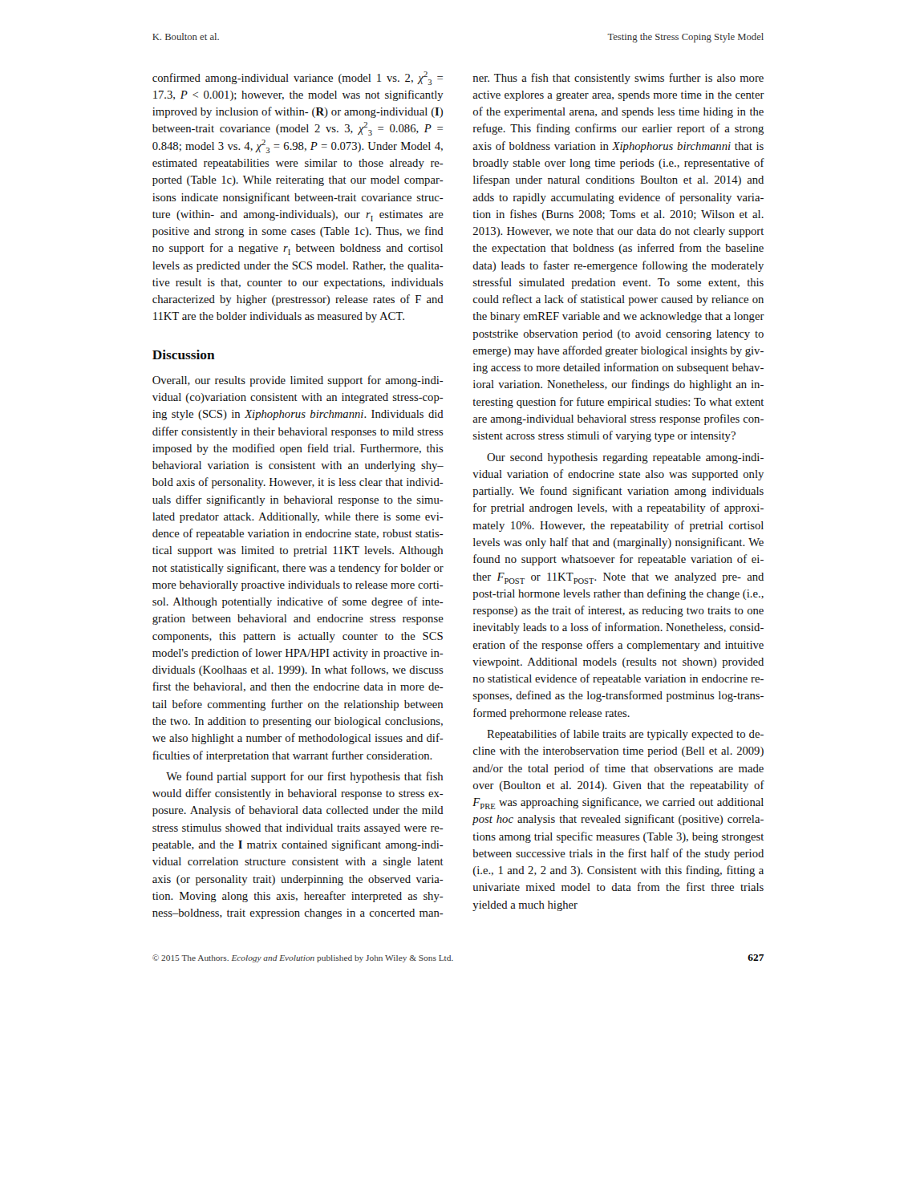K. Boulton et al. Testing the Stress Coping Style Model
confirmed among-individual variance (model 1 vs. 2, χ23 = 17.3, P < 0.001); however, the model was not significantly improved by inclusion of within- (R) or among-individual (I) between-trait covariance (model 2 vs. 3, χ23 = 0.086, P = 0.848; model 3 vs. 4, χ23 = 6.98, P = 0.073). Under Model 4, estimated repeatabilities were similar to those already reported (Table 1c). While reiterating that our model comparisons indicate nonsignificant between-trait covariance structure (within- and among-individuals), our rI estimates are positive and strong in some cases (Table 1c). Thus, we find no support for a negative rI between boldness and cortisol levels as predicted under the SCS model. Rather, the qualitative result is that, counter to our expectations, individuals characterized by higher (prestressor) release rates of F and 11KT are the bolder individuals as measured by ACT.
Discussion
Overall, our results provide limited support for among-individual (co)variation consistent with an integrated stress-coping style (SCS) in Xiphophorus birchmanni. Individuals did differ consistently in their behavioral responses to mild stress imposed by the modified open field trial. Furthermore, this behavioral variation is consistent with an underlying shy–bold axis of personality. However, it is less clear that individuals differ significantly in behavioral response to the simulated predator attack. Additionally, while there is some evidence of repeatable variation in endocrine state, robust statistical support was limited to pretrial 11KT levels. Although not statistically significant, there was a tendency for bolder or more behaviorally proactive individuals to release more cortisol. Although potentially indicative of some degree of integration between behavioral and endocrine stress response components, this pattern is actually counter to the SCS model's prediction of lower HPA/HPI activity in proactive individuals (Koolhaas et al. 1999). In what follows, we discuss first the behavioral, and then the endocrine data in more detail before commenting further on the relationship between the two. In addition to presenting our biological conclusions, we also highlight a number of methodological issues and difficulties of interpretation that warrant further consideration.
We found partial support for our first hypothesis that fish would differ consistently in behavioral response to stress exposure. Analysis of behavioral data collected under the mild stress stimulus showed that individual traits assayed were repeatable, and the I matrix contained significant among-individual correlation structure consistent with a single latent axis (or personality trait) underpinning the observed variation. Moving along this axis, hereafter interpreted as shyness–boldness, trait expression changes in a concerted manner. Thus a fish that consistently swims further is also more active explores a greater area, spends more time in the center of the experimental arena, and spends less time hiding in the refuge. This finding confirms our earlier report of a strong axis of boldness variation in Xiphophorus birchmanni that is broadly stable over long time periods (i.e., representative of lifespan under natural conditions Boulton et al. 2014) and adds to rapidly accumulating evidence of personality variation in fishes (Burns 2008; Toms et al. 2010; Wilson et al. 2013). However, we note that our data do not clearly support the expectation that boldness (as inferred from the baseline data) leads to faster re-emergence following the moderately stressful simulated predation event. To some extent, this could reflect a lack of statistical power caused by reliance on the binary emREF variable and we acknowledge that a longer poststrike observation period (to avoid censoring latency to emerge) may have afforded greater biological insights by giving access to more detailed information on subsequent behavioral variation. Nonetheless, our findings do highlight an interesting question for future empirical studies: To what extent are among-individual behavioral stress response profiles consistent across stress stimuli of varying type or intensity?
Our second hypothesis regarding repeatable among-individual variation of endocrine state also was supported only partially. We found significant variation among individuals for pretrial androgen levels, with a repeatability of approximately 10%. However, the repeatability of pretrial cortisol levels was only half that and (marginally) nonsignificant. We found no support whatsoever for repeatable variation of either FPOST or 11KTPOST. Note that we analyzed pre- and post-trial hormone levels rather than defining the change (i.e., response) as the trait of interest, as reducing two traits to one inevitably leads to a loss of information. Nonetheless, consideration of the response offers a complementary and intuitive viewpoint. Additional models (results not shown) provided no statistical evidence of repeatable variation in endocrine responses, defined as the log-transformed postminus log-transformed prehormone release rates.
Repeatabilities of labile traits are typically expected to decline with the interobservation time period (Bell et al. 2009) and/or the total period of time that observations are made over (Boulton et al. 2014). Given that the repeatability of FPRE was approaching significance, we carried out additional post hoc analysis that revealed significant (positive) correlations among trial specific measures (Table 3), being strongest between successive trials in the first half of the study period (i.e., 1 and 2, 2 and 3). Consistent with this finding, fitting a univariate mixed model to data from the first three trials yielded a much higher
© 2015 The Authors. Ecology and Evolution published by John Wiley & Sons Ltd. 627